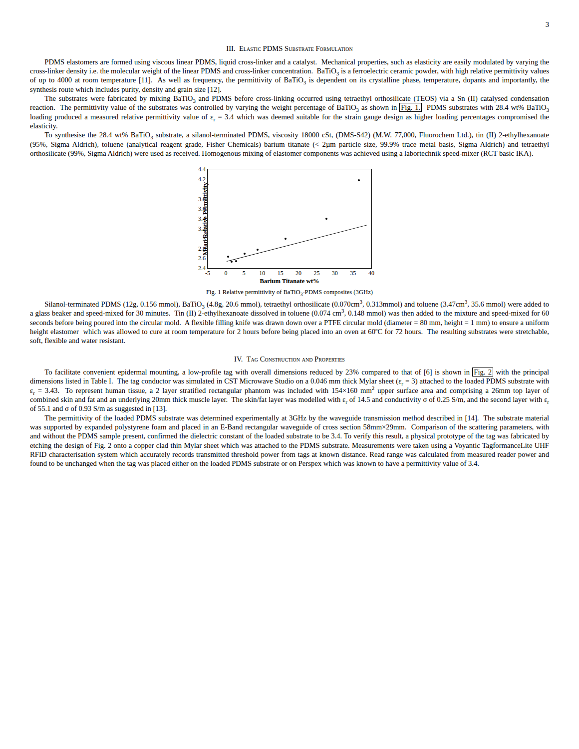3
III. Elastic PDMS Substrate Formulation
PDMS elastomers are formed using viscous linear PDMS, liquid cross-linker and a catalyst. Mechanical properties, such as elasticity are easily modulated by varying the cross-linker density i.e. the molecular weight of the linear PDMS and cross-linker concentration. BaTiO3 is a ferroelectric ceramic powder, with high relative permittivity values of up to 4000 at room temperature [11]. As well as frequency, the permittivity of BaTiO3 is dependent on its crystalline phase, temperature, dopants and importantly, the synthesis route which includes purity, density and grain size [12].
The substrates were fabricated by mixing BaTiO3 and PDMS before cross-linking occurred using tetraethyl orthosilicate (TEOS) via a Sn (II) catalysed condensation reaction. The permittivity value of the substrates was controlled by varying the weight percentage of BaTiO3 as shown in Fig. 1. PDMS substrates with 28.4 wt% BaTiO3 loading produced a measured relative permittivity value of εr = 3.4 which was deemed suitable for the strain gauge design as higher loading percentages compromised the elasticity.
To synthesise the 28.4 wt% BaTiO3 substrate, a silanol-terminated PDMS, viscosity 18000 cSt, (DMS-S42) (M.W. 77,000, Fluorochem Ltd.), tin (II) 2-ethylhexanoate (95%, Sigma Aldrich), toluene (analytical reagent grade, Fisher Chemicals) barium titanate (< 2µm particle size, 99.9% trace metal basis, Sigma Aldrich) and tetraethyl orthosilicate (99%, Sigma Aldrich) were used as received. Homogenous mixing of elastomer components was achieved using a labortechnik speed-mixer (RCT basic IKA).
Mean Relative Permittivity
4.4
4.2
4
3.8
3.6
3.4
3.2
3
2.8
2.6
2.4
-5
0
5
10
15
20
25
30
35
40
Barium Titanate wt%
Fig. 1 Relative permittivity of BaTiO3-PDMS composites (3GHz)
Silanol-terminated PDMS (12g, 0.156 mmol), BaTiO3 (4.8g, 20.6 mmol), tetraethyl orthosilicate (0.070cm3, 0.313mmol) and toluene (3.47cm3, 35.6 mmol) were added to a glass beaker and speed-mixed for 30 minutes. Tin (II) 2-ethylhexanoate dissolved in toluene (0.074 cm3, 0.148 mmol) was then added to the mixture and speed-mixed for 60 seconds before being poured into the circular mold. A flexible filling knife was drawn down over a PTFE circular mold (diameter = 80 mm, height = 1 mm) to ensure a uniform height elastomer which was allowed to cure at room temperature for 2 hours before being placed into an oven at 60ºC for 72 hours. The resulting substrates were stretchable, soft, flexible and water resistant.
IV. Tag Construction and Properties
To facilitate convenient epidermal mounting, a low-profile tag with overall dimensions reduced by 23% compared to that of [6] is shown in Fig. 2 with the principal dimensions listed in Table I. The tag conductor was simulated in CST Microwave Studio on a 0.046 mm thick Mylar sheet (εr = 3) attached to the loaded PDMS substrate with εr = 3.43. To represent human tissue, a 2 layer stratified rectangular phantom was included with 154×160 mm2 upper surface area and comprising a 26mm top layer of combined skin and fat and an underlying 20mm thick muscle layer. The skin/fat layer was modelled with εr of 14.5 and conductivity σ of 0.25 S/m, and the second layer with εr of 55.1 and σ of 0.93 S/m as suggested in [13].
The permittivity of the loaded PDMS substrate was determined experimentally at 3GHz by the waveguide transmission method described in [14]. The substrate material was supported by expanded polystyrene foam and placed in an E-Band rectangular waveguide of cross section 58mm×29mm. Comparison of the scattering parameters, with and without the PDMS sample present, confirmed the dielectric constant of the loaded substrate to be 3.4. To verify this result, a physical prototype of the tag was fabricated by etching the design of Fig. 2 onto a copper clad thin Mylar sheet which was attached to the PDMS substrate. Measurements were taken using a Voyantic TagformanceLite UHF RFID characterisation system which accurately records transmitted threshold power from tags at known distance. Read range was calculated from measured reader power and found to be unchanged when the tag was placed either on the loaded PDMS substrate or on Perspex which was known to have a permittivity value of 3.4.